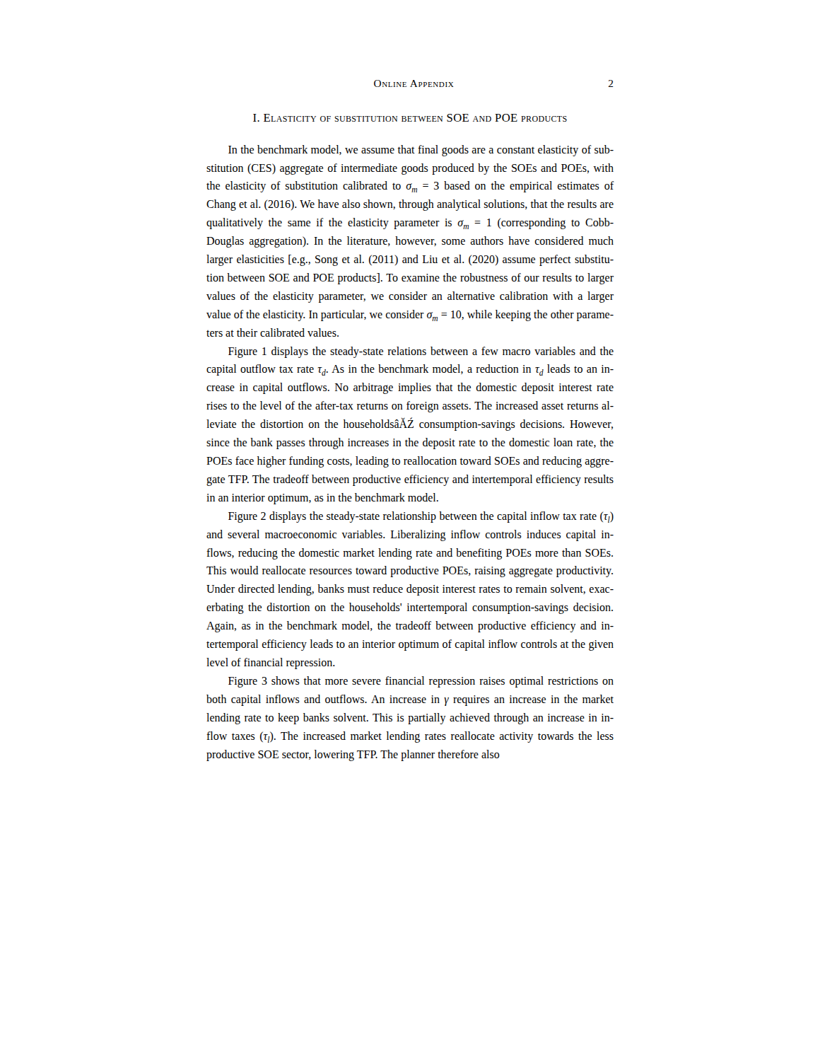Online Appendix 2
I. Elasticity of substitution between SOE and POE products
In the benchmark model, we assume that final goods are a constant elasticity of substitution (CES) aggregate of intermediate goods produced by the SOEs and POEs, with the elasticity of substitution calibrated to σm = 3 based on the empirical estimates of Chang et al. (2016). We have also shown, through analytical solutions, that the results are qualitatively the same if the elasticity parameter is σm = 1 (corresponding to Cobb-Douglas aggregation). In the literature, however, some authors have considered much larger elasticities [e.g., Song et al. (2011) and Liu et al. (2020) assume perfect substitution between SOE and POE products]. To examine the robustness of our results to larger values of the elasticity parameter, we consider an alternative calibration with a larger value of the elasticity. In particular, we consider σm = 10, while keeping the other parameters at their calibrated values.
Figure 1 displays the steady-state relations between a few macro variables and the capital outflow tax rate τd. As in the benchmark model, a reduction in τd leads to an increase in capital outflows. No arbitrage implies that the domestic deposit interest rate rises to the level of the after-tax returns on foreign assets. The increased asset returns alleviate the distortion on the householdsâĂŹ consumption-savings decisions. However, since the bank passes through increases in the deposit rate to the domestic loan rate, the POEs face higher funding costs, leading to reallocation toward SOEs and reducing aggregate TFP. The tradeoff between productive efficiency and intertemporal efficiency results in an interior optimum, as in the benchmark model.
Figure 2 displays the steady-state relationship between the capital inflow tax rate (τl) and several macroeconomic variables. Liberalizing inflow controls induces capital inflows, reducing the domestic market lending rate and benefiting POEs more than SOEs. This would reallocate resources toward productive POEs, raising aggregate productivity. Under directed lending, banks must reduce deposit interest rates to remain solvent, exacerbating the distortion on the households' intertemporal consumption-savings decision. Again, as in the benchmark model, the tradeoff between productive efficiency and intertemporal efficiency leads to an interior optimum of capital inflow controls at the given level of financial repression.
Figure 3 shows that more severe financial repression raises optimal restrictions on both capital inflows and outflows. An increase in γ requires an increase in the market lending rate to keep banks solvent. This is partially achieved through an increase in inflow taxes (τl). The increased market lending rates reallocate activity towards the less productive SOE sector, lowering TFP. The planner therefore also